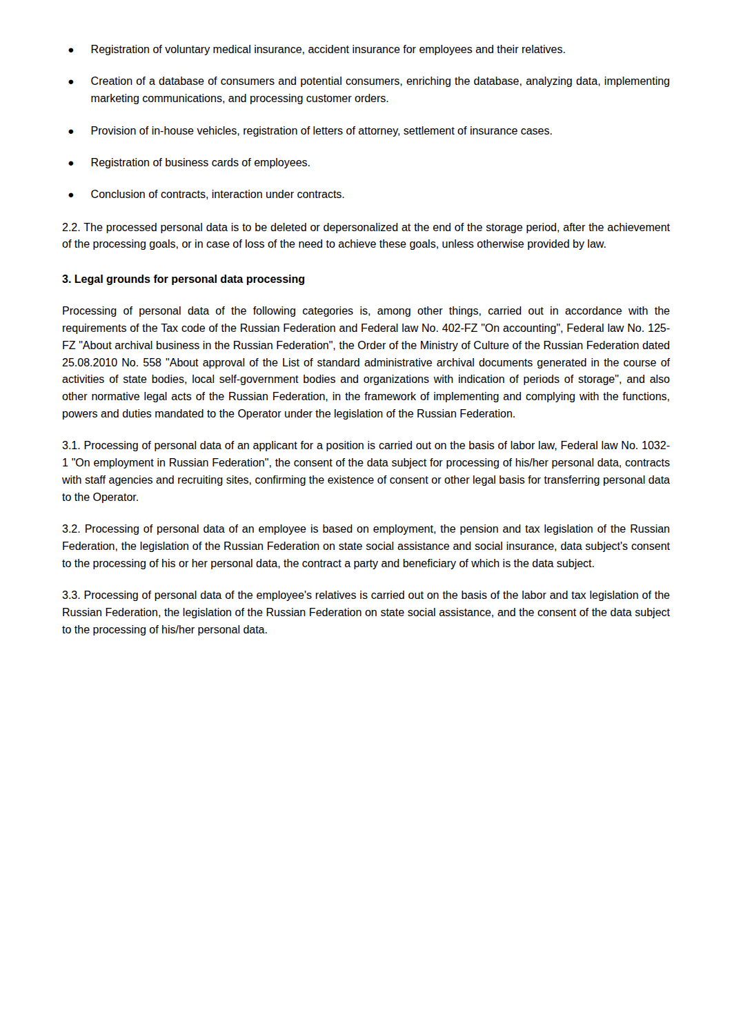Registration of voluntary medical insurance, accident insurance for employees and their relatives.
Creation of a database of consumers and potential consumers, enriching the database, analyzing data, implementing marketing communications, and processing customer orders.
Provision of in-house vehicles, registration of letters of attorney, settlement of insurance cases.
Registration of business cards of employees.
Conclusion of contracts, interaction under contracts.
2.2. The processed personal data is to be deleted or depersonalized at the end of the storage period, after the achievement of the processing goals, or in case of loss of the need to achieve these goals, unless otherwise provided by law.
3. Legal grounds for personal data processing
Processing of personal data of the following categories is, among other things, carried out in accordance with the requirements of the Tax code of the Russian Federation and Federal law No. 402-FZ "On accounting", Federal law No. 125-FZ "About archival business in the Russian Federation", the Order of the Ministry of Culture of the Russian Federation dated 25.08.2010 No. 558 "About approval of the List of standard administrative archival documents generated in the course of activities of state bodies, local self-government bodies and organizations with indication of periods of storage", and also other normative legal acts of the Russian Federation, in the framework of implementing and complying with the functions, powers and duties mandated to the Operator under the legislation of the Russian Federation.
3.1. Processing of personal data of an applicant for a position is carried out on the basis of labor law, Federal law No. 1032-1 "On employment in Russian Federation", the consent of the data subject for processing of his/her personal data, contracts with staff agencies and recruiting sites, confirming the existence of consent or other legal basis for transferring personal data to the Operator.
3.2. Processing of personal data of an employee is based on employment, the pension and tax legislation of the Russian Federation, the legislation of the Russian Federation on state social assistance and social insurance, data subject's consent to the processing of his or her personal data, the contract a party and beneficiary of which is the data subject.
3.3. Processing of personal data of the employee's relatives is carried out on the basis of the labor and tax legislation of the Russian Federation, the legislation of the Russian Federation on state social assistance, and the consent of the data subject to the processing of his/her personal data.